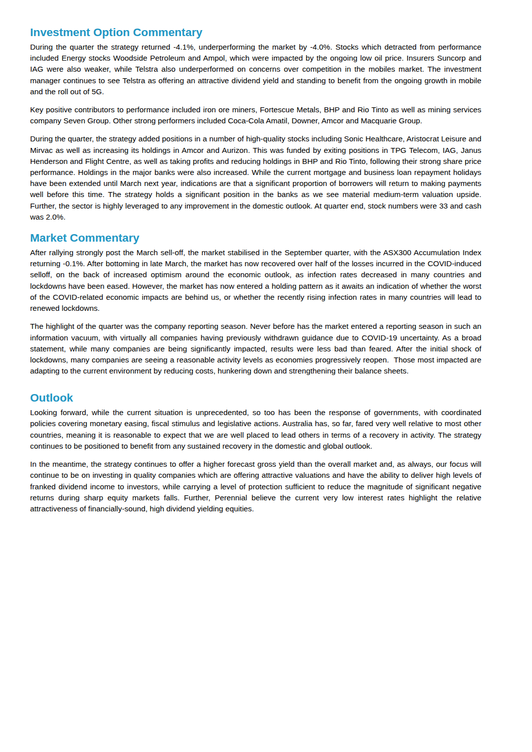Investment Option Commentary
During the quarter the strategy returned -4.1%, underperforming the market by -4.0%. Stocks which detracted from performance included Energy stocks Woodside Petroleum and Ampol, which were impacted by the ongoing low oil price. Insurers Suncorp and IAG were also weaker, while Telstra also underperformed on concerns over competition in the mobiles market. The investment manager continues to see Telstra as offering an attractive dividend yield and standing to benefit from the ongoing growth in mobile and the roll out of 5G.
Key positive contributors to performance included iron ore miners, Fortescue Metals, BHP and Rio Tinto as well as mining services company Seven Group. Other strong performers included Coca-Cola Amatil, Downer, Amcor and Macquarie Group.
During the quarter, the strategy added positions in a number of high-quality stocks including Sonic Healthcare, Aristocrat Leisure and Mirvac as well as increasing its holdings in Amcor and Aurizon. This was funded by exiting positions in TPG Telecom, IAG, Janus Henderson and Flight Centre, as well as taking profits and reducing holdings in BHP and Rio Tinto, following their strong share price performance. Holdings in the major banks were also increased. While the current mortgage and business loan repayment holidays have been extended until March next year, indications are that a significant proportion of borrowers will return to making payments well before this time. The strategy holds a significant position in the banks as we see material medium-term valuation upside. Further, the sector is highly leveraged to any improvement in the domestic outlook. At quarter end, stock numbers were 33 and cash was 2.0%.
Market Commentary
After rallying strongly post the March sell-off, the market stabilised in the September quarter, with the ASX300 Accumulation Index returning -0.1%. After bottoming in late March, the market has now recovered over half of the losses incurred in the COVID-induced selloff, on the back of increased optimism around the economic outlook, as infection rates decreased in many countries and lockdowns have been eased. However, the market has now entered a holding pattern as it awaits an indication of whether the worst of the COVID-related economic impacts are behind us, or whether the recently rising infection rates in many countries will lead to renewed lockdowns.
The highlight of the quarter was the company reporting season. Never before has the market entered a reporting season in such an information vacuum, with virtually all companies having previously withdrawn guidance due to COVID-19 uncertainty. As a broad statement, while many companies are being significantly impacted, results were less bad than feared. After the initial shock of lockdowns, many companies are seeing a reasonable activity levels as economies progressively reopen. Those most impacted are adapting to the current environment by reducing costs, hunkering down and strengthening their balance sheets.
Outlook
Looking forward, while the current situation is unprecedented, so too has been the response of governments, with coordinated policies covering monetary easing, fiscal stimulus and legislative actions. Australia has, so far, fared very well relative to most other countries, meaning it is reasonable to expect that we are well placed to lead others in terms of a recovery in activity. The strategy continues to be positioned to benefit from any sustained recovery in the domestic and global outlook.
In the meantime, the strategy continues to offer a higher forecast gross yield than the overall market and, as always, our focus will continue to be on investing in quality companies which are offering attractive valuations and have the ability to deliver high levels of franked dividend income to investors, while carrying a level of protection sufficient to reduce the magnitude of significant negative returns during sharp equity markets falls. Further, Perennial believe the current very low interest rates highlight the relative attractiveness of financially-sound, high dividend yielding equities.